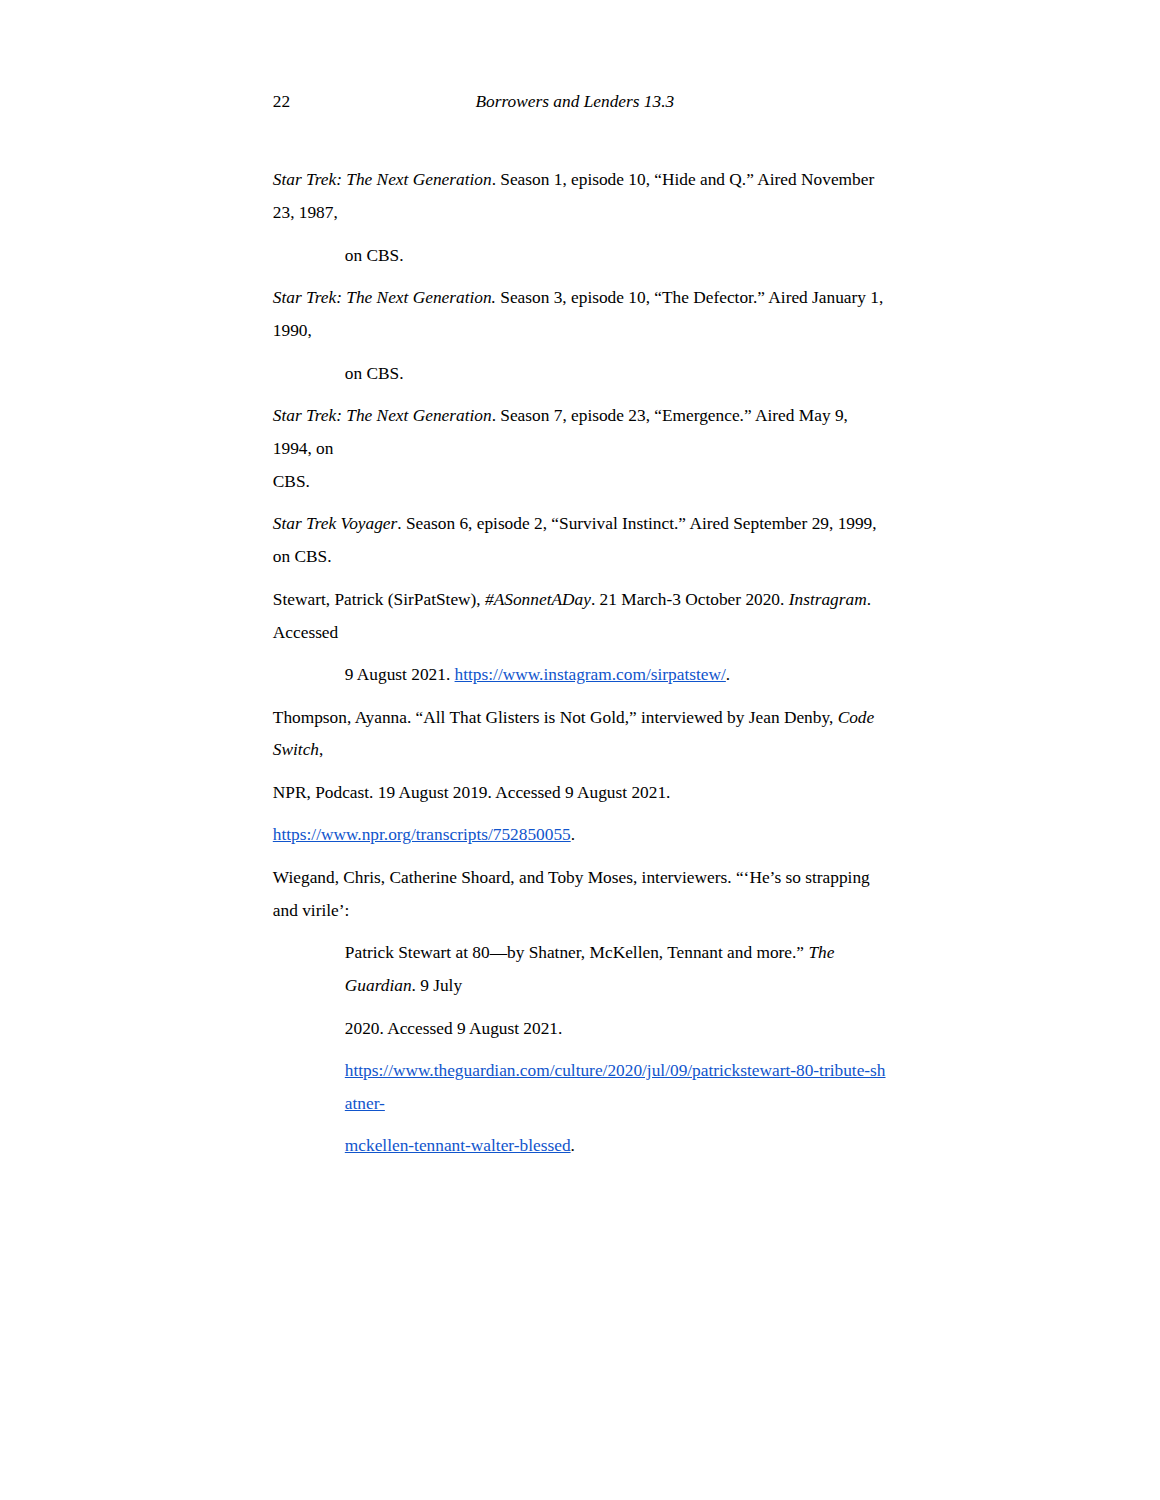22
Borrowers and Lenders 13.3
Star Trek: The Next Generation. Season 1, episode 10, “Hide and Q.” Aired November 23, 1987,
on CBS.
Star Trek: The Next Generation. Season 3, episode 10, “The Defector.” Aired January 1, 1990,
on CBS.
Star Trek: The Next Generation. Season 7, episode 23, “Emergence.” Aired May 9, 1994, on
CBS.
Star Trek Voyager. Season 6, episode 2, “Survival Instinct.” Aired September 29, 1999, on CBS.
Stewart, Patrick (SirPatStew), #ASonnetADay. 21 March-3 October 2020. Instragram. Accessed
9 August 2021. https://www.instagram.com/sirpatstew/.
Thompson, Ayanna. “All That Glisters is Not Gold,” interviewed by Jean Denby, Code Switch,
NPR, Podcast. 19 August 2019. Accessed 9 August 2021.
https://www.npr.org/transcripts/752850055.
Wiegand, Chris, Catherine Shoard, and Toby Moses, interviewers. “‘He’s so strapping and virile’:
Patrick Stewart at 80—by Shatner, McKellen, Tennant and more.” The Guardian. 9 July
2020. Accessed 9 August 2021.
https://www.theguardian.com/culture/2020/jul/09/patrickstewart-80-tribute-shatner-
mckellen-tennant-walter-blessed.